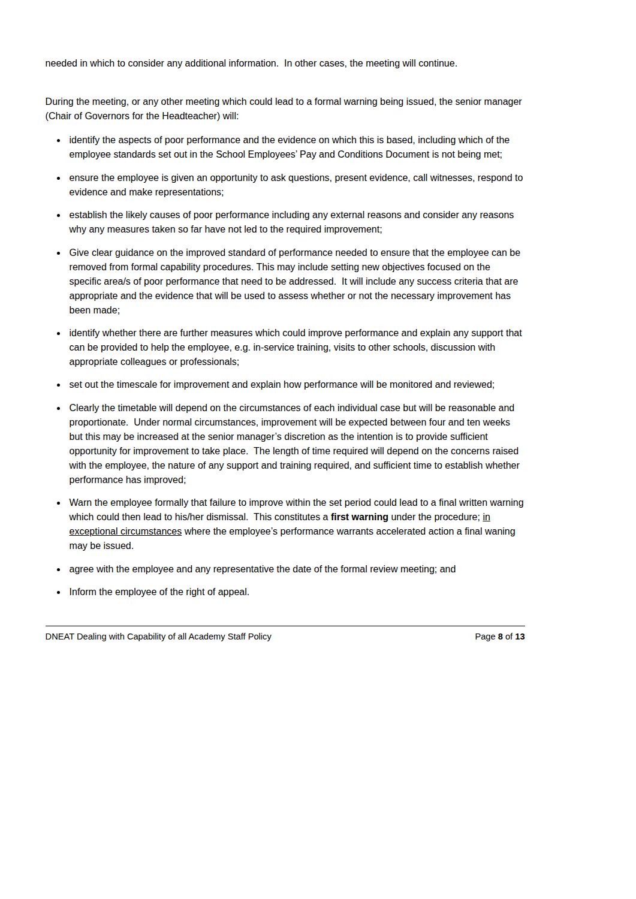needed in which to consider any additional information. In other cases, the meeting will continue.
During the meeting, or any other meeting which could lead to a formal warning being issued, the senior manager (Chair of Governors for the Headteacher) will:
identify the aspects of poor performance and the evidence on which this is based, including which of the employee standards set out in the School Employees’ Pay and Conditions Document is not being met;
ensure the employee is given an opportunity to ask questions, present evidence, call witnesses, respond to evidence and make representations;
establish the likely causes of poor performance including any external reasons and consider any reasons why any measures taken so far have not led to the required improvement;
Give clear guidance on the improved standard of performance needed to ensure that the employee can be removed from formal capability procedures. This may include setting new objectives focused on the specific area/s of poor performance that need to be addressed. It will include any success criteria that are appropriate and the evidence that will be used to assess whether or not the necessary improvement has been made;
identify whether there are further measures which could improve performance and explain any support that can be provided to help the employee, e.g. in-service training, visits to other schools, discussion with appropriate colleagues or professionals;
set out the timescale for improvement and explain how performance will be monitored and reviewed;
Clearly the timetable will depend on the circumstances of each individual case but will be reasonable and proportionate. Under normal circumstances, improvement will be expected between four and ten weeks but this may be increased at the senior manager’s discretion as the intention is to provide sufficient opportunity for improvement to take place. The length of time required will depend on the concerns raised with the employee, the nature of any support and training required, and sufficient time to establish whether performance has improved;
Warn the employee formally that failure to improve within the set period could lead to a final written warning which could then lead to his/her dismissal. This constitutes a first warning under the procedure; in exceptional circumstances where the employee’s performance warrants accelerated action a final waning may be issued.
agree with the employee and any representative the date of the formal review meeting; and
Inform the employee of the right of appeal.
DNEAT Dealing with Capability of all Academy Staff Policy Page 8 of 13